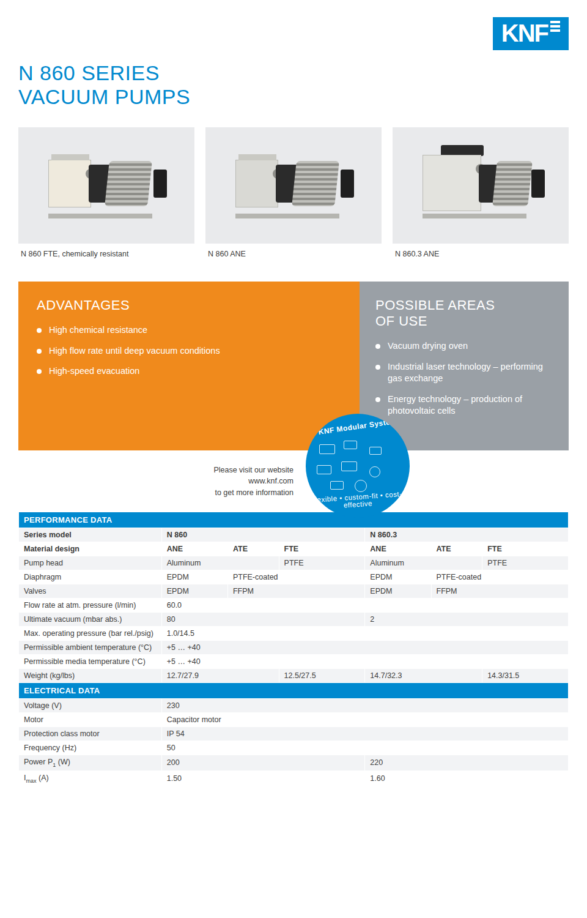KNF
N 860 SERIES
VACUUM PUMPS
N 860 FTE, chemically resistant
N 860 ANE
N 860.3 ANE
ADVANTAGES
High chemical resistance
High flow rate until deep vacuum conditions
High-speed evacuation
POSSIBLE AREAS
OF USE
Vacuum drying oven
Industrial laser technology – performing gas exchange
Energy technology – production of photovoltaic cells
Please visit our website
www.knf.com
to get more information
KNF Modular System
flexible • custom-fit • cost-effective
| PERFORMANCE DATA |
| --- |
| Series model | N 860 | N 860.3 |
| Material design | ANE | ATE | FTE | ANE | ATE | FTE |
| Pump head | Aluminum | PTFE | Aluminum | PTFE |
| Diaphragm | EPDM | PTFE-coated | EPDM | PTFE-coated |
| Valves | EPDM | FFPM | EPDM | FFPM |
| Flow rate at atm. pressure (l/min) | 60.0 |
| Ultimate vacuum (mbar abs.) | 80 | 2 |
| Max. operating pressure (bar rel./psig) | 1.0/14.5 |
| Permissible ambient temperature (°C) | +5 … +40 |
| Permissible media temperature (°C) | +5 … +40 |
| Weight (kg/lbs) | 12.7/27.9 | 12.5/27.5 | 14.7/32.3 | 14.3/31.5 |
| ELECTRICAL DATA |
| Voltage (V) | 230 |
| Motor | Capacitor motor |
| Protection class motor | IP 54 |
| Frequency (Hz) | 50 |
| Power P 1 (W) | 200 | 220 |
| I max (A) | 1.50 | 1.60 |